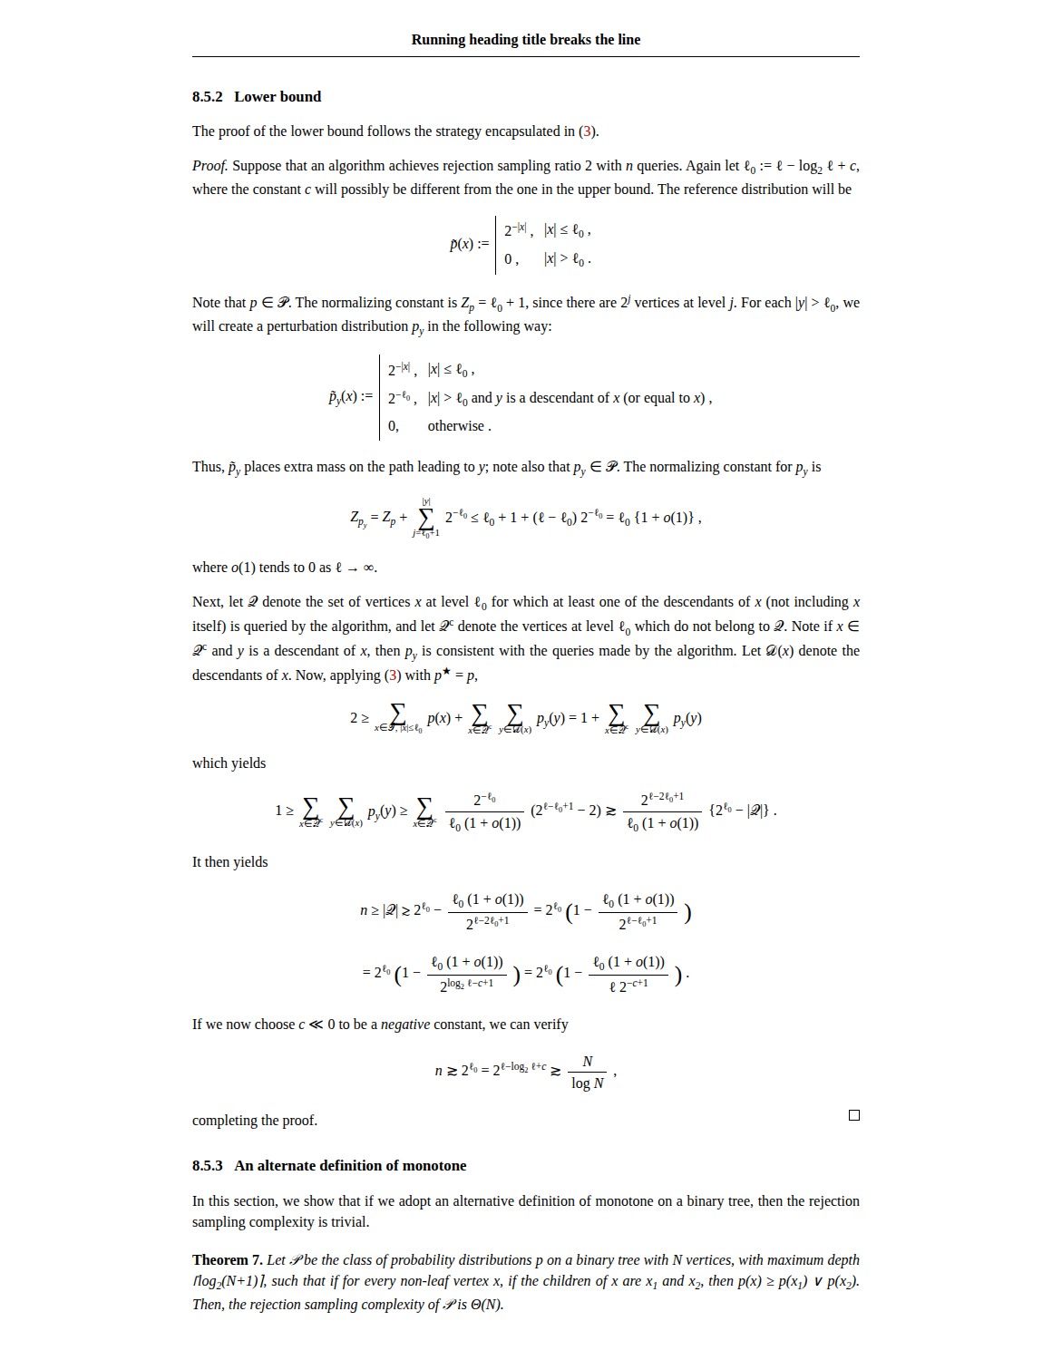Running heading title breaks the line
8.5.2 Lower bound
The proof of the lower bound follows the strategy encapsulated in (3).
Proof. Suppose that an algorithm achieves rejection sampling ratio 2 with n queries. Again let ℓ0 := ℓ − log2 ℓ + c, where the constant c will possibly be different from the one in the upper bound. The reference distribution will be
p̃(x) :=
| 2 −/ x / , | / x / ≤ ℓ 0 , |
| 0 , | / x / > ℓ 0 . |
Note that p ∈ 𝒫. The normalizing constant is Zp = ℓ0 + 1, since there are 2j vertices at level j. For each |y| > ℓ0, we will create a perturbation distribution py in the following way:
p̃y(x) :=
| 2 −/ x / , | / x / ≤ ℓ 0 , |
| 2 −ℓ 0 , | / x / > ℓ 0 and y is a descendant of x (or equal to x ) , |
| 0, | otherwise . |
Thus, p̃y places extra mass on the path leading to y; note also that py ∈ 𝒫. The normalizing constant for py is
Zpy = Zp + |y| ∑ j=ℓ0+1 2−ℓ0 ≤ ℓ0 + 1 + (ℓ − ℓ0) 2−ℓ0 = ℓ0 {1 + o(1)} ,
where o(1) tends to 0 as ℓ → ∞.
Next, let 𝒬 denote the set of vertices x at level ℓ0 for which at least one of the descendants of x (not including x itself) is queried by the algorithm, and let 𝒬c denote the vertices at level ℓ0 which do not belong to 𝒬. Note if x ∈ 𝒬c and y is a descendant of x, then py is consistent with the queries made by the algorithm. Let 𝒟(x) denote the descendants of x. Now, applying (3) with p★ = p,
2 ≥ ∑ x∈𝓣, |x|≤ℓ0 p(x) + ∑ x∈𝒬c ∑ y∈𝒟(x) py(y) = 1 + ∑ x∈𝒬c ∑ y∈𝒟(x) py(y)
which yields
1 ≥ ∑ x∈𝒬c ∑ y∈𝒟(x) py(y) ≥ ∑ x∈𝒬c 2−ℓ0 ℓ0 (1 + o(1)) (2ℓ−ℓ0+1 − 2) ≳ 2ℓ−2ℓ0+1 ℓ0 (1 + o(1)) {2ℓ0 − |𝒬|} .
It then yields
n ≥ |𝒬| ≳ 2ℓ0 − ℓ0 (1 + o(1)) 2ℓ−2ℓ0+1 = 2ℓ0 (1 − ℓ0 (1 + o(1)) 2ℓ−ℓ0+1 )
= 2ℓ0 (1 − ℓ0 (1 + o(1)) 2log2 ℓ−c+1 ) = 2ℓ0 (1 − ℓ0 (1 + o(1)) ℓ 2−c+1 ) .
If we now choose c ≪ 0 to be a negative constant, we can verify
n ≳ 2ℓ0 = 2ℓ−log2 ℓ+c ≳ Nlog N ,
completing the proof.
8.5.3 An alternate definition of monotone
In this section, we show that if we adopt an alternative definition of monotone on a binary tree, then the rejection sampling complexity is trivial.
Theorem 7. Let 𝒫 be the class of probability distributions p on a binary tree with N vertices, with maximum depth ⌈log2(N+1)⌉, such that if for every non-leaf vertex x, if the children of x are x1 and x2, then p(x) ≥ p(x1) ∨ p(x2). Then, the rejection sampling complexity of 𝒫 is Θ(N).